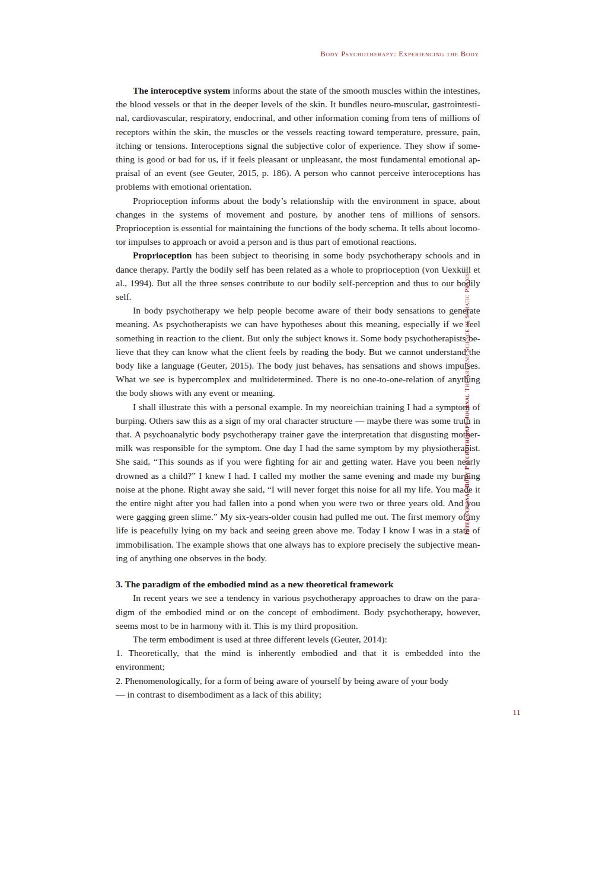Body Psychotherapy: Experiencing the Body
International Body Psychotherapy Journal The Art and Science of Somatic Praxis
The interoceptive system informs about the state of the smooth muscles within the intestines, the blood vessels or that in the deeper levels of the skin. It bundles neuro-muscular, gastrointestinal, cardiovascular, respiratory, endocrinal, and other information coming from tens of millions of receptors within the skin, the muscles or the vessels reacting toward temperature, pressure, pain, itching or tensions. Interoceptions signal the subjective color of experience. They show if something is good or bad for us, if it feels pleasant or unpleasant, the most fundamental emotional appraisal of an event (see Geuter, 2015, p. 186). A person who cannot perceive interoceptions has problems with emotional orientation.
Proprioception informs about the body’s relationship with the environment in space, about changes in the systems of movement and posture, by another tens of millions of sensors. Proprioception is essential for maintaining the functions of the body schema. It tells about locomotor impulses to approach or avoid a person and is thus part of emotional reactions.
Proprioception has been subject to theorising in some body psychotherapy schools and in dance therapy. Partly the bodily self has been related as a whole to proprioception (von Uexküll et al., 1994). But all the three senses contribute to our bodily self-perception and thus to our bodily self.
In body psychotherapy we help people become aware of their body sensations to generate meaning. As psychotherapists we can have hypotheses about this meaning, especially if we feel something in reaction to the client. But only the subject knows it. Some body psychotherapists believe that they can know what the client feels by reading the body. But we cannot understand the body like a language (Geuter, 2015). The body just behaves, has sensations and shows impulses. What we see is hypercomplex and multidetermined. There is no one-to-one-relation of anything the body shows with any event or meaning.
I shall illustrate this with a personal example. In my neoreichian training I had a symptom of burping. Others saw this as a sign of my oral character structure — maybe there was some truth in that. A psychoanalytic body psychotherapy trainer gave the interpretation that disgusting mother-milk was responsible for the symptom. One day I had the same symptom by my physiotherapist. She said, “This sounds as if you were fighting for air and getting water. Have you been nearly drowned as a child?” I knew I had. I called my mother the same evening and made my burping noise at the phone. Right away she said, “I will never forget this noise for all my life. You made it the entire night after you had fallen into a pond when you were two or three years old. And you were gagging green slime.” My six-years-older cousin had pulled me out. The first memory of my life is peacefully lying on my back and seeing green above me. Today I know I was in a state of immobilisation. The example shows that one always has to explore precisely the subjective meaning of anything one observes in the body.
3. The paradigm of the embodied mind as a new theoretical framework
In recent years we see a tendency in various psychotherapy approaches to draw on the paradigm of the embodied mind or on the concept of embodiment. Body psychotherapy, however, seems most to be in harmony with it. This is my third proposition.
The term embodiment is used at three different levels (Geuter, 2014):
1. Theoretically, that the mind is inherently embodied and that it is embedded into the environment;
2. Phenomenologically, for a form of being aware of yourself by being aware of your body
— in contrast to disembodiment as a lack of this ability;
11